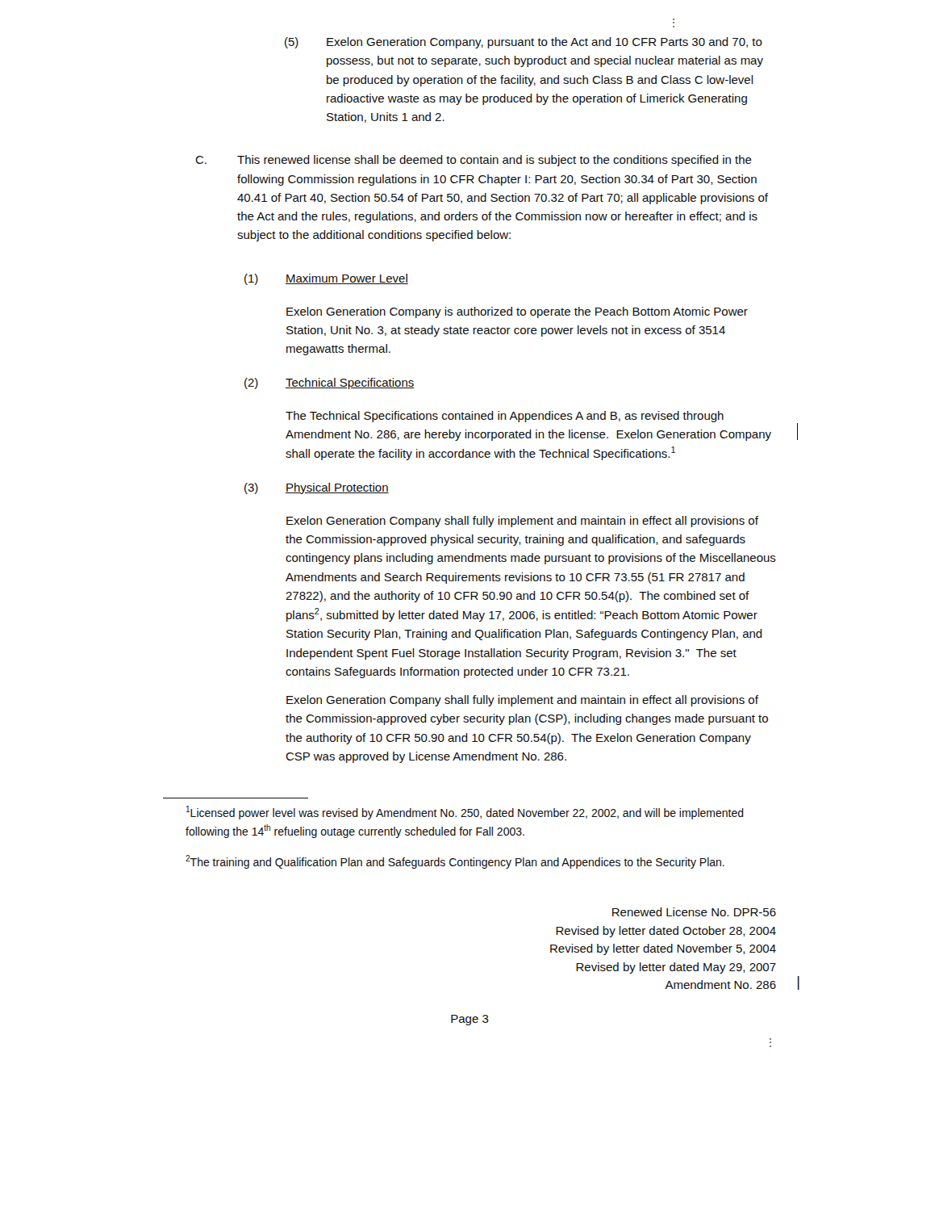⋮
(5)
Exelon Generation Company, pursuant to the Act and 10 CFR Parts 30 and 70, to possess, but not to separate, such byproduct and special nuclear material as may be produced by operation of the facility, and such Class B and Class C low-level radioactive waste as may be produced by the operation of Limerick Generating Station, Units 1 and 2.
C.
This renewed license shall be deemed to contain and is subject to the conditions specified in the following Commission regulations in 10 CFR Chapter I: Part 20, Section 30.34 of Part 30, Section 40.41 of Part 40, Section 50.54 of Part 50, and Section 70.32 of Part 70; all applicable provisions of the Act and the rules, regulations, and orders of the Commission now or hereafter in effect; and is subject to the additional conditions specified below:
(1)
Maximum Power Level
Exelon Generation Company is authorized to operate the Peach Bottom Atomic Power Station, Unit No. 3, at steady state reactor core power levels not in excess of 3514 megawatts thermal.
(2)
Technical Specifications
The Technical Specifications contained in Appendices A and B, as revised through Amendment No. 286, are hereby incorporated in the license. Exelon Generation Company shall operate the facility in accordance with the Technical Specifications.1
(3)
Physical Protection
Exelon Generation Company shall fully implement and maintain in effect all provisions of the Commission-approved physical security, training and qualification, and safeguards contingency plans including amendments made pursuant to provisions of the Miscellaneous Amendments and Search Requirements revisions to 10 CFR 73.55 (51 FR 27817 and 27822), and the authority of 10 CFR 50.90 and 10 CFR 50.54(p). The combined set of plans2, submitted by letter dated May 17, 2006, is entitled: “Peach Bottom Atomic Power Station Security Plan, Training and Qualification Plan, Safeguards Contingency Plan, and Independent Spent Fuel Storage Installation Security Program, Revision 3." The set contains Safeguards Information protected under 10 CFR 73.21.
Exelon Generation Company shall fully implement and maintain in effect all provisions of the Commission-approved cyber security plan (CSP), including changes made pursuant to the authority of 10 CFR 50.90 and 10 CFR 50.54(p). The Exelon Generation Company CSP was approved by License Amendment No. 286.
1Licensed power level was revised by Amendment No. 250, dated November 22, 2002, and will be implemented following the 14th refueling outage currently scheduled for Fall 2003.
2The training and Qualification Plan and Safeguards Contingency Plan and Appendices to the Security Plan.
Renewed License No. DPR-56
Revised by letter dated October 28, 2004
Revised by letter dated November 5, 2004
Revised by letter dated May 29, 2007
Amendment No. 286 |
Page 3
⋮